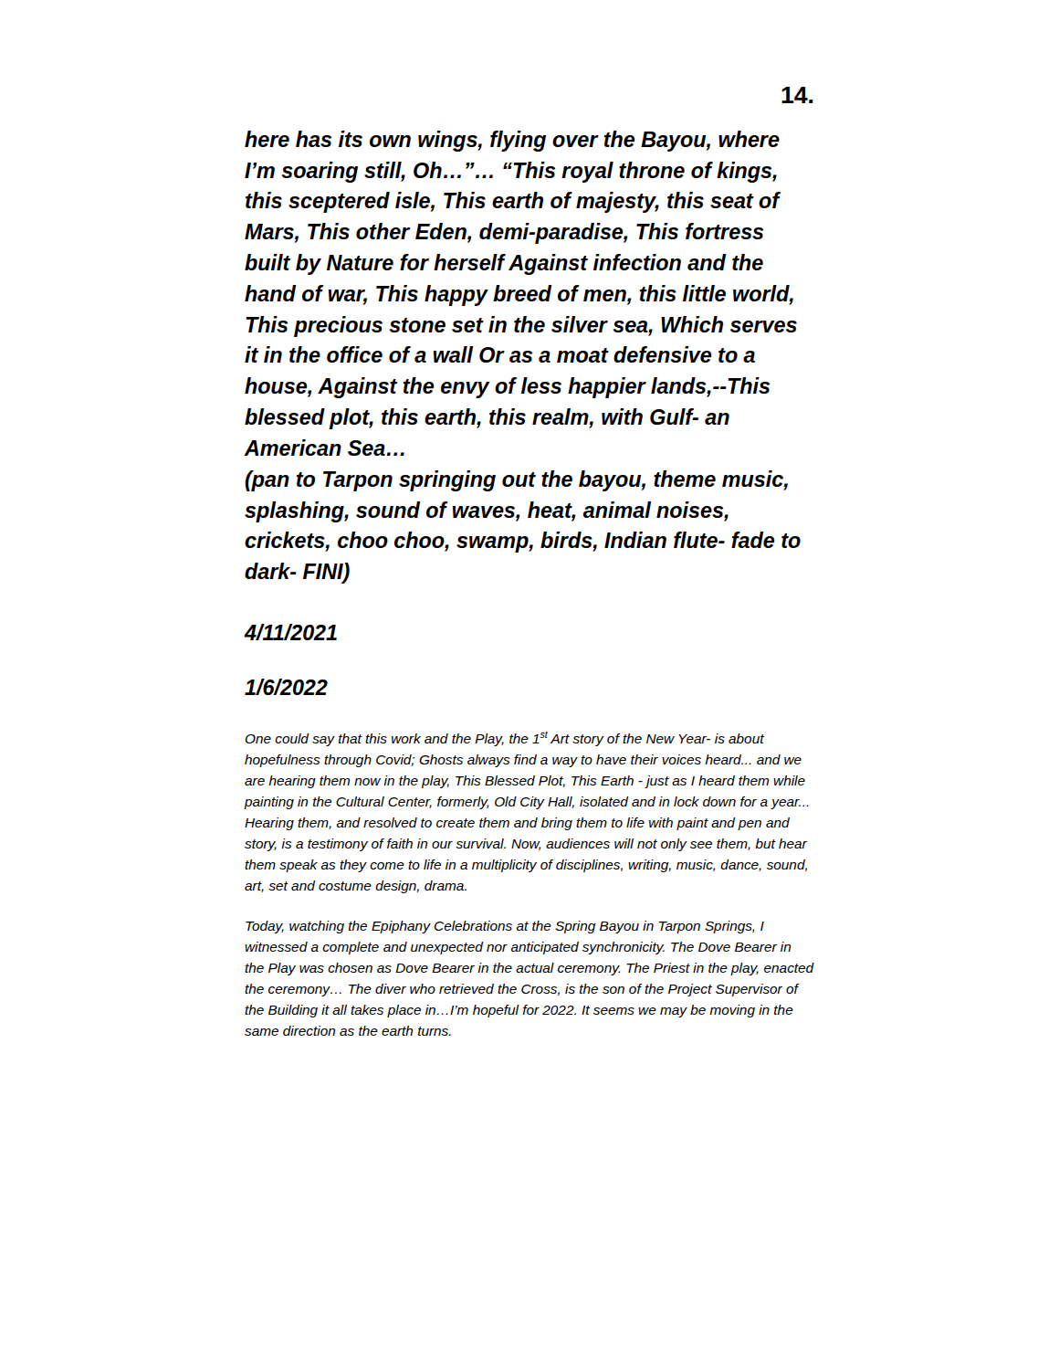14.
here has its own wings, flying over the Bayou, where I’m soaring still, Oh…”… “This royal throne of kings, this sceptered isle, This earth of majesty, this seat of Mars, This other Eden, demi-paradise, This fortress built by Nature for herself Against infection and the hand of war, This happy breed of men, this little world, This precious stone set in the silver sea, Which serves it in the office of a wall Or as a moat defensive to a house, Against the envy of less happier lands,--This blessed plot, this earth, this realm, with Gulf- an American Sea…
(pan to Tarpon springing out the bayou, theme music, splashing, sound of waves, heat, animal noises, crickets, choo choo, swamp, birds, Indian flute- fade to dark- FINI)
4/11/2021
1/6/2022
One could say that this work and the Play, the 1st Art story of the New Year- is about hopefulness through Covid; Ghosts always find a way to have their voices heard... and we are hearing them now in the play, This Blessed Plot, This Earth - just as I heard them while painting in the Cultural Center, formerly, Old City Hall, isolated and in lock down for a year... Hearing them, and resolved to create them and bring them to life with paint and pen and story, is a testimony of faith in our survival. Now, audiences will not only see them, but hear them speak as they come to life in a multiplicity of disciplines, writing, music, dance, sound, art, set and costume design, drama.
Today, watching the Epiphany Celebrations at the Spring Bayou in Tarpon Springs, I witnessed a complete and unexpected nor anticipated synchronicity. The Dove Bearer in the Play was chosen as Dove Bearer in the actual ceremony. The Priest in the play, enacted the ceremony… The diver who retrieved the Cross, is the son of the Project Supervisor of the Building it all takes place in…I’m hopeful for 2022. It seems we may be moving in the same direction as the earth turns.